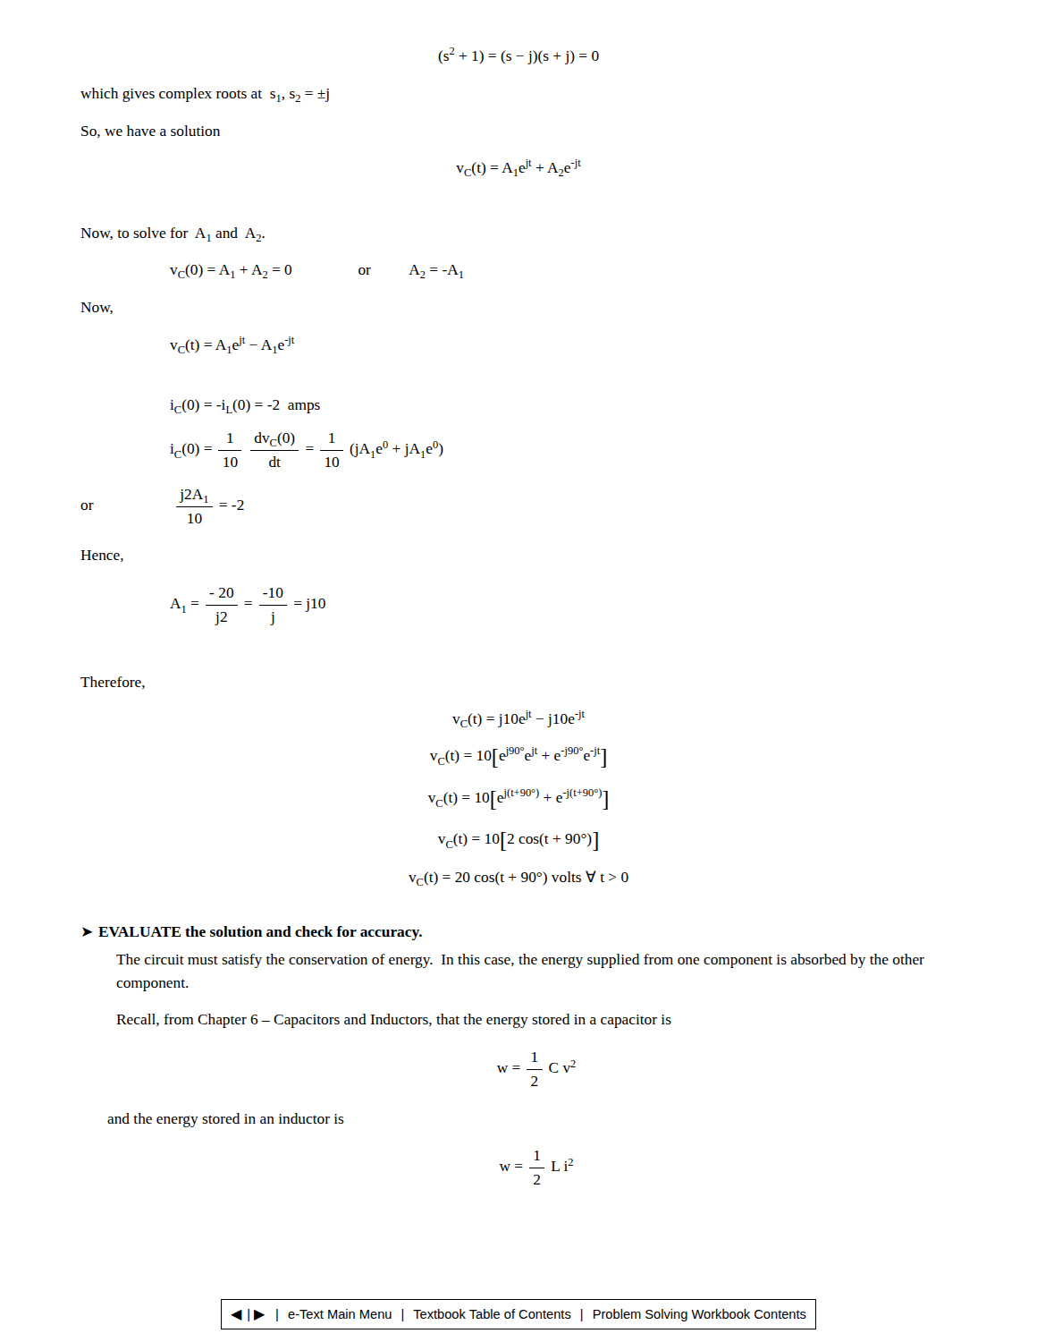(s2 + 1) = (s − j)(s + j) = 0
which gives complex roots at s1, s2 = ±j
So, we have a solution
vC(t) = A1ejt + A2e-jt
Now, to solve for A1 and A2.
vC(0) = A1 + A2 = 0 or A2 = -A1
Now,
vC(t) = A1ejt − A1e-jt
iC(0) = -iL(0) = -2 amps
iC(0) = 110 dvC(0) dt = 110 (jA1e0 + jA1e0)
or j2A110 = -2
Hence,
A1 = - 20 j2 = -10 j = j10
Therefore,
vC(t) = j10ejt − j10e-jt
vC(t) = 10[ej90°ejt + e-j90°e-jt]
vC(t) = 10[ej(t+90°) + e-j(t+90°)]
vC(t) = 10[2 cos(t + 90°)]
vC(t) = 20 cos(t + 90°) volts ∀ t > 0
➤
EVALUATE the solution and check for accuracy.
The circuit must satisfy the conservation of energy. In this case, the energy supplied from one component is absorbed by the other component.
Recall, from Chapter 6 – Capacitors and Inductors, that the energy stored in a capacitor is
w = 12 C v2
and the energy stored in an inductor is
w = 12 L i2
◀ | ▶ | e-Text Main Menu | Textbook Table of Contents | Problem Solving Workbook Contents